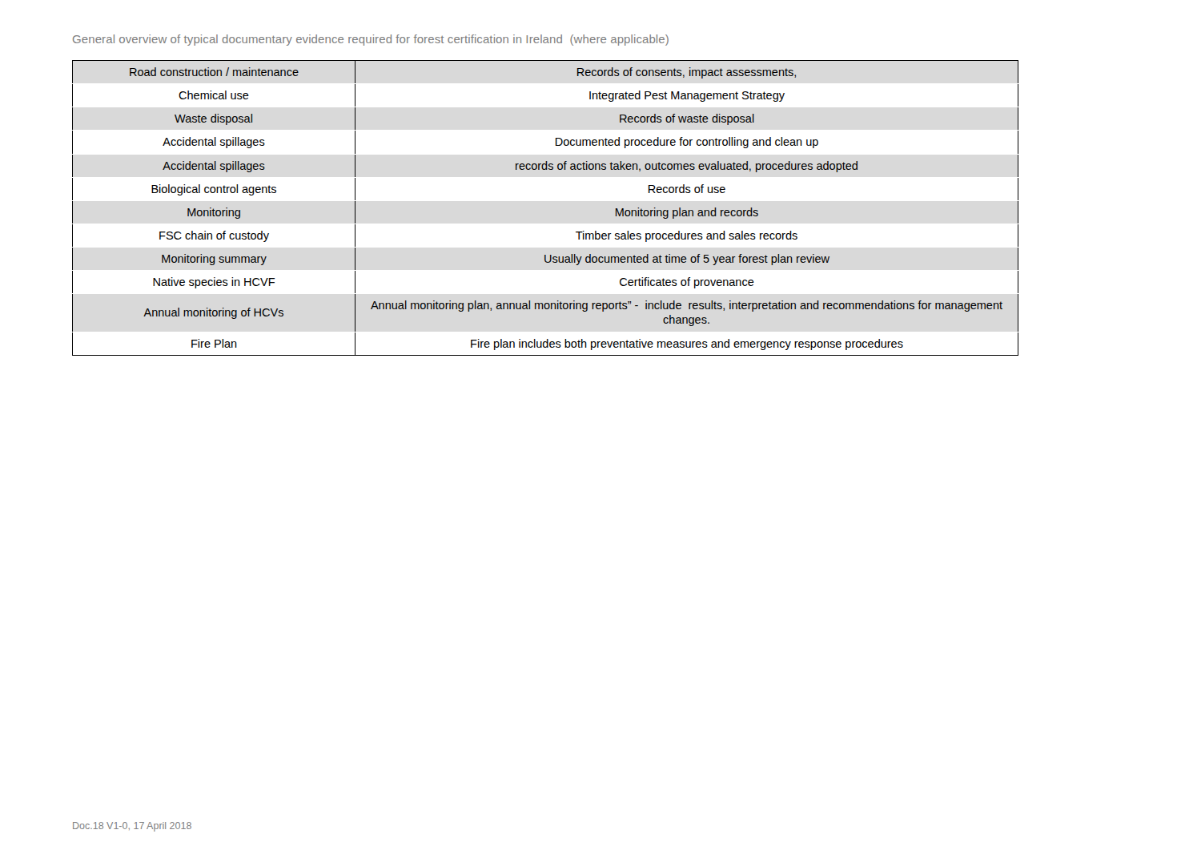General overview of typical documentary evidence required for forest certification in Ireland (where applicable)
| Road construction / maintenance | Records of consents, impact assessments, |
| Chemical use | Integrated Pest Management Strategy |
| Waste disposal | Records of waste disposal |
| Accidental spillages | Documented procedure for controlling and clean up |
| Accidental spillages | records of actions taken, outcomes evaluated, procedures adopted |
| Biological control agents | Records of use |
| Monitoring | Monitoring plan and records |
| FSC chain of custody | Timber sales procedures and sales records |
| Monitoring summary | Usually documented at time of 5 year forest plan review |
| Native species in HCVF | Certificates of provenance |
| Annual monitoring of HCVs | Annual monitoring plan, annual monitoring reports” - include results, interpretation and recommendations for management changes. |
| Fire Plan | Fire plan includes both preventative measures and emergency response procedures |
Doc.18 V1-0, 17 April 2018